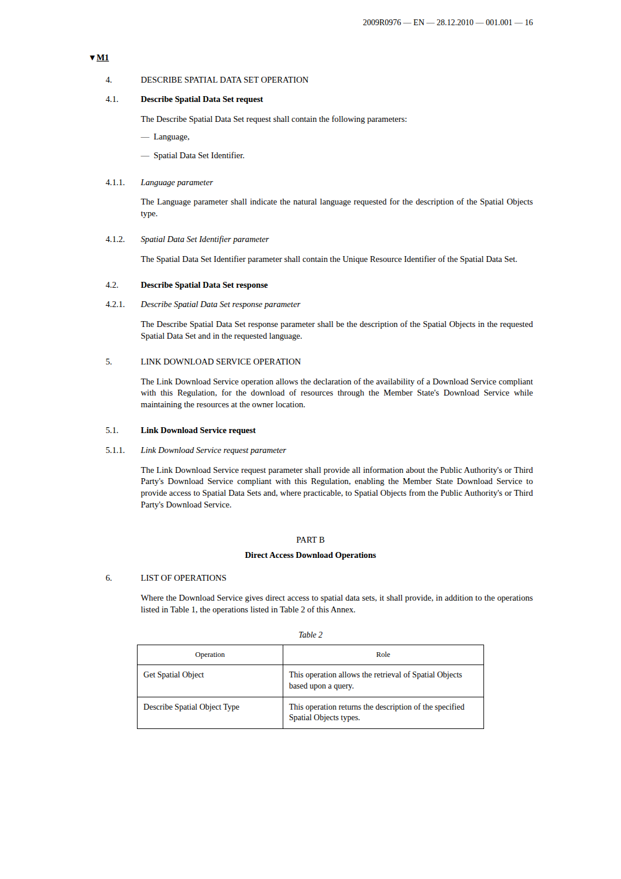2009R0976 — EN — 28.12.2010 — 001.001 — 16
▼M1
4.
Describe Spatial Data Set Operation
4.1.
Describe Spatial Data Set request
The Describe Spatial Data Set request shall contain the following parameters:
Language,
Spatial Data Set Identifier.
4.1.1.
Language parameter
The Language parameter shall indicate the natural language requested for the description of the Spatial Objects type.
4.1.2.
Spatial Data Set Identifier parameter
The Spatial Data Set Identifier parameter shall contain the Unique Resource Identifier of the Spatial Data Set.
4.2.
Describe Spatial Data Set response
4.2.1.
Describe Spatial Data Set response parameter
The Describe Spatial Data Set response parameter shall be the description of the Spatial Objects in the requested Spatial Data Set and in the requested language.
5.
Link Download Service Operation
The Link Download Service operation allows the declaration of the availability of a Download Service compliant with this Regulation, for the download of resources through the Member State's Download Service while maintaining the resources at the owner location.
5.1.
Link Download Service request
5.1.1.
Link Download Service request parameter
The Link Download Service request parameter shall provide all information about the Public Authority's or Third Party's Download Service compliant with this Regulation, enabling the Member State Download Service to provide access to Spatial Data Sets and, where practicable, to Spatial Objects from the Public Authority's or Third Party's Download Service.
PART B
Direct Access Download Operations
6.
List of Operations
Where the Download Service gives direct access to spatial data sets, it shall provide, in addition to the operations listed in Table 1, the operations listed in Table 2 of this Annex.
Table 2
| Operation | Role |
| --- | --- |
| Get Spatial Object | This operation allows the retrieval of Spatial Objects based upon a query. |
| Describe Spatial Object Type | This operation returns the description of the specified Spatial Objects types. |